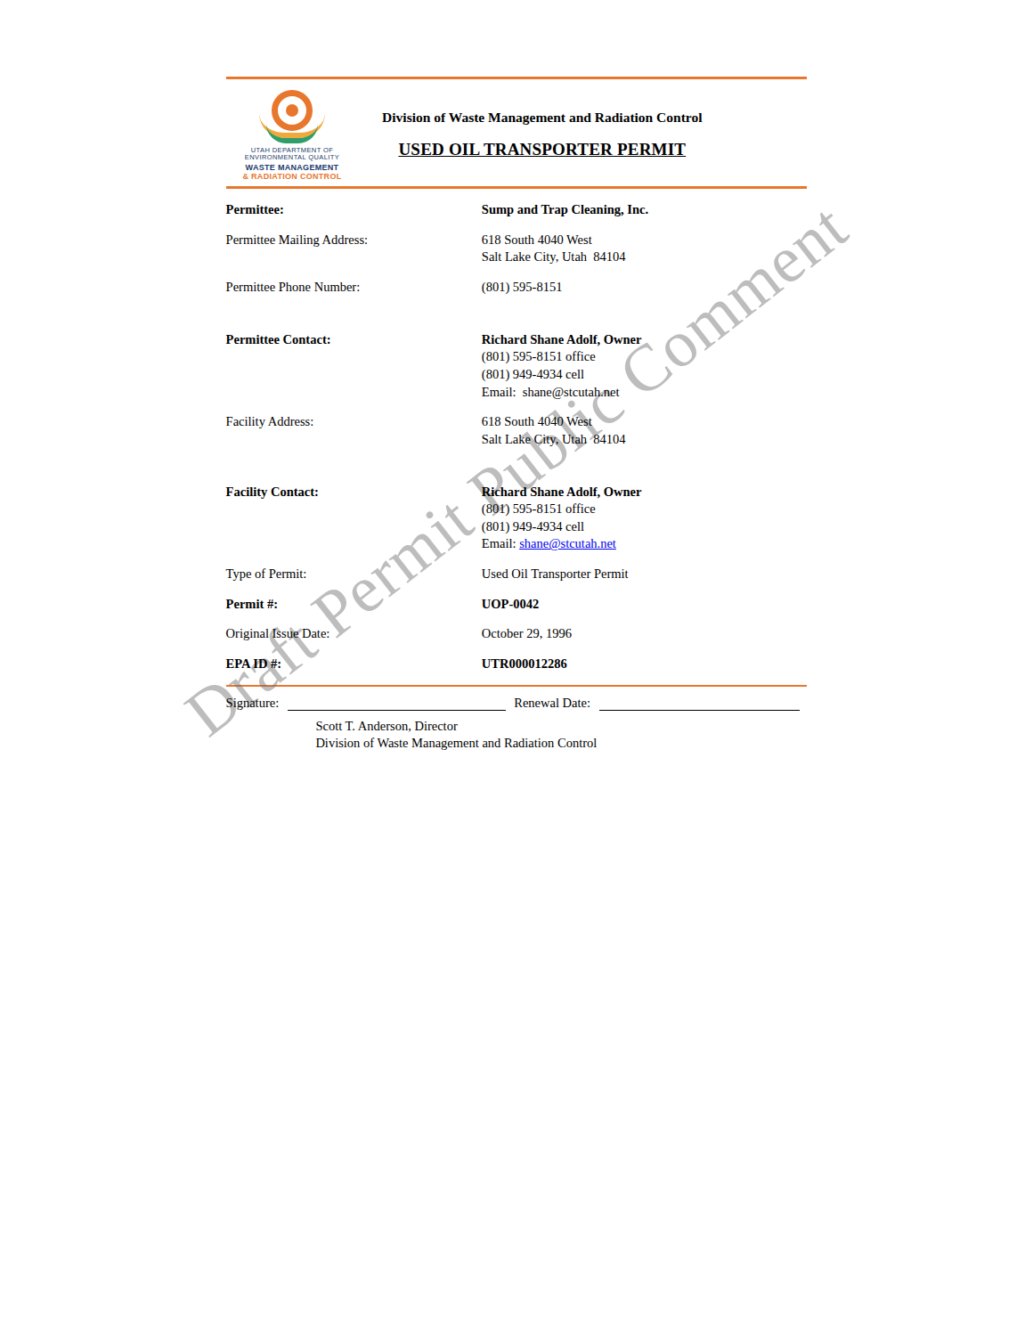Draft Permit Public Comment
Utah Department of Environmental Quality
Waste Management
& Radiation Control
Division of Waste Management and Radiation Control
USED OIL TRANSPORTER PERMIT
Oil
| Permittee: | Sump and Trap Cleaning, Inc. |
| Permittee Mailing Address: | 618 South 4040 West Salt Lake City, Utah 84104 |
| Permittee Phone Number: | (801) 595-8151 |
| Permittee Contact: | Richard Shane Adolf, Owner (801) 595-8151 office (801) 949-4934 cell Email: shane@stcutah.net |
| Facility Address: | 618 South 4040 West Salt Lake City, Utah 84104 |
| Facility Contact: | Richard Shane Adolf, Owner (801) 595-8151 office (801) 949-4934 cell Email: shane@stcutah.net |
| Type of Permit: | Used Oil Transporter Permit |
| Permit #: | UOP-0042 |
| Original Issue Date: | October 29, 1996 |
| EPA ID #: | UTR000012286 |
Signature: Renewal Date:
Scott T. Anderson, Director
Division of Waste Management and Radiation Control